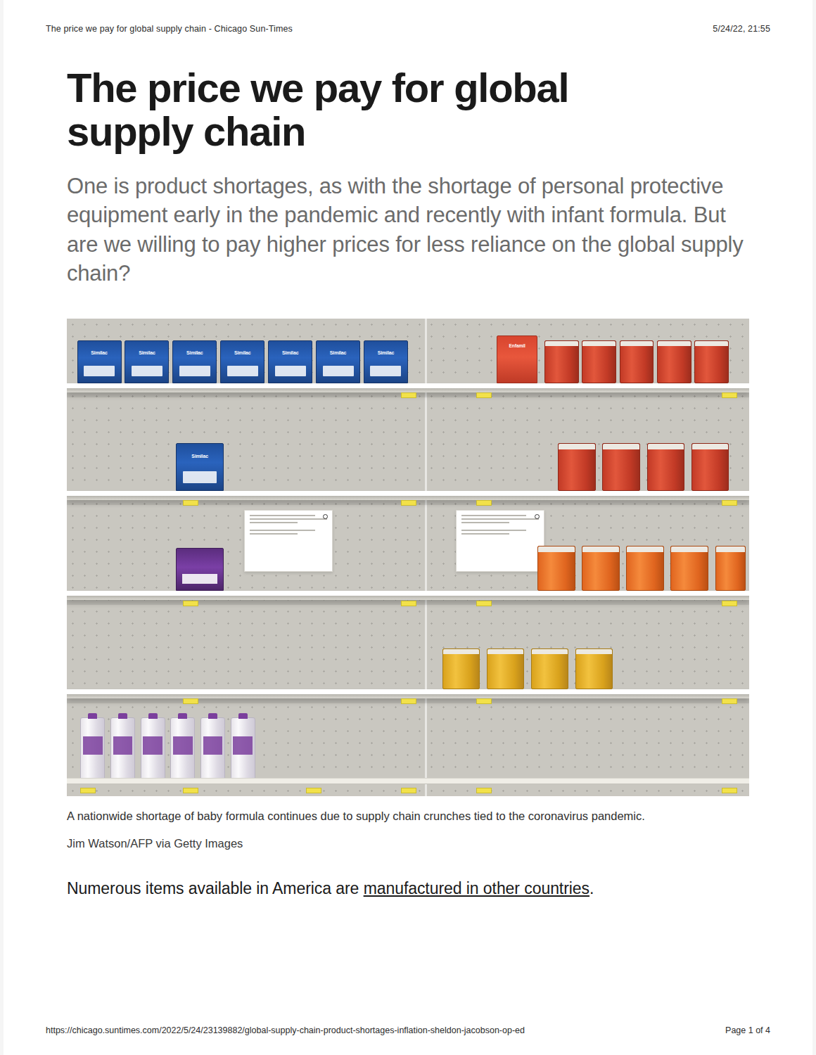The price we pay for global supply chain - Chicago Sun-Times
5/24/22, 21:55
The price we pay for global supply chain
One is product shortages, as with the shortage of personal protective equipment early in the pandemic and recently with infant formula. But are we willing to pay higher prices for less reliance on the global supply chain?
A nationwide shortage of baby formula continues due to supply chain crunches tied to the coronavirus pandemic. Jim Watson/AFP via Getty Images
Numerous items available in America are manufactured in other countries.
https://chicago.suntimes.com/2022/5/24/23139882/global-supply-chain-product-shortages-inflation-sheldon-jacobson-op-ed
Page 1 of 4